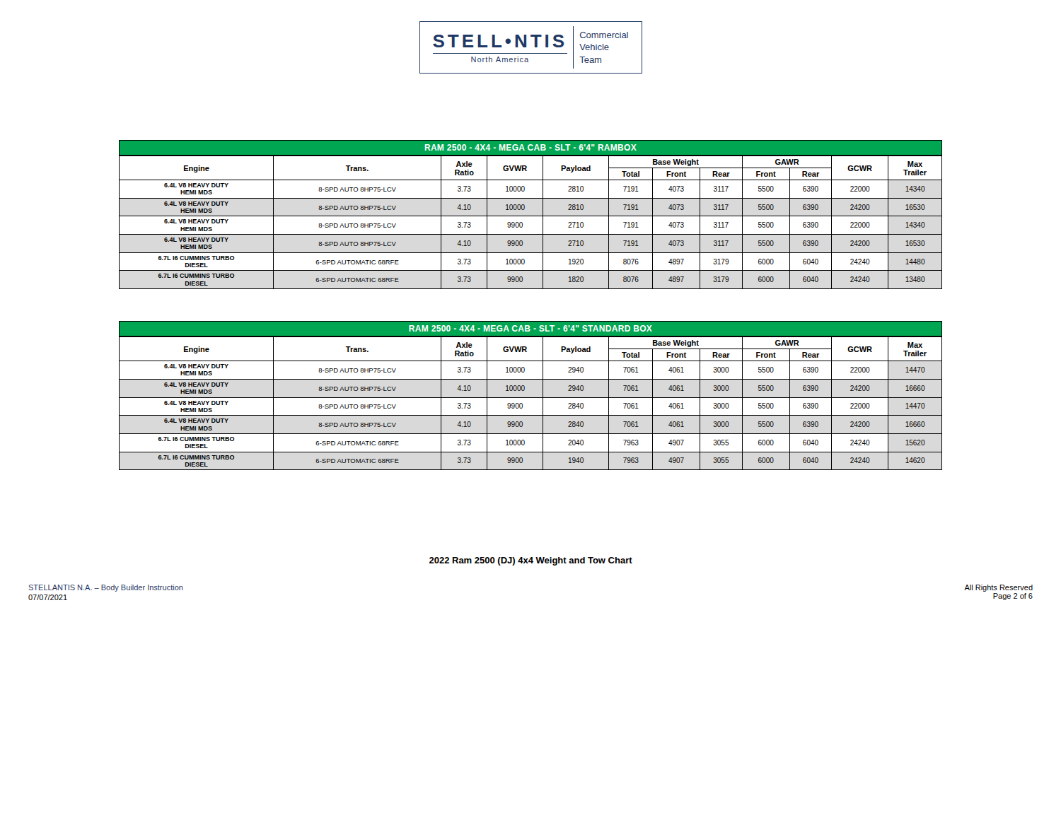| STELL•NTIS North America | | Commercial Vehicle Team |
RAM 2500 - 4X4 - MEGA CAB - SLT - 6'4" RAMBOX
| Engine | Trans. | Axle Ratio | GVWR | Payload | Base Weight | GAWR | GCWR | Max Trailer |
| --- | --- | --- | --- | --- | --- | --- | --- | --- |
| Total | Front | Rear | Front | Rear |
| 6.4L V8 HEAVY DUTY HEMI MDS | 8-SPD AUTO 8HP75-LCV | 3.73 | 10000 | 2810 | 7191 | 4073 | 3117 | 5500 | 6390 | 22000 | 14340 |
| 6.4L V8 HEAVY DUTY HEMI MDS | 8-SPD AUTO 8HP75-LCV | 4.10 | 10000 | 2810 | 7191 | 4073 | 3117 | 5500 | 6390 | 24200 | 16530 |
| 6.4L V8 HEAVY DUTY HEMI MDS | 8-SPD AUTO 8HP75-LCV | 3.73 | 9900 | 2710 | 7191 | 4073 | 3117 | 5500 | 6390 | 22000 | 14340 |
| 6.4L V8 HEAVY DUTY HEMI MDS | 8-SPD AUTO 8HP75-LCV | 4.10 | 9900 | 2710 | 7191 | 4073 | 3117 | 5500 | 6390 | 24200 | 16530 |
| 6.7L I6 CUMMINS TURBO DIESEL | 6-SPD AUTOMATIC 68RFE | 3.73 | 10000 | 1920 | 8076 | 4897 | 3179 | 6000 | 6040 | 24240 | 14480 |
| 6.7L I6 CUMMINS TURBO DIESEL | 6-SPD AUTOMATIC 68RFE | 3.73 | 9900 | 1820 | 8076 | 4897 | 3179 | 6000 | 6040 | 24240 | 13480 |
RAM 2500 - 4X4 - MEGA CAB - SLT - 6'4" STANDARD BOX
| Engine | Trans. | Axle Ratio | GVWR | Payload | Base Weight | GAWR | GCWR | Max Trailer |
| --- | --- | --- | --- | --- | --- | --- | --- | --- |
| Total | Front | Rear | Front | Rear |
| 6.4L V8 HEAVY DUTY HEMI MDS | 8-SPD AUTO 8HP75-LCV | 3.73 | 10000 | 2940 | 7061 | 4061 | 3000 | 5500 | 6390 | 22000 | 14470 |
| 6.4L V8 HEAVY DUTY HEMI MDS | 8-SPD AUTO 8HP75-LCV | 4.10 | 10000 | 2940 | 7061 | 4061 | 3000 | 5500 | 6390 | 24200 | 16660 |
| 6.4L V8 HEAVY DUTY HEMI MDS | 8-SPD AUTO 8HP75-LCV | 3.73 | 9900 | 2840 | 7061 | 4061 | 3000 | 5500 | 6390 | 22000 | 14470 |
| 6.4L V8 HEAVY DUTY HEMI MDS | 8-SPD AUTO 8HP75-LCV | 4.10 | 9900 | 2840 | 7061 | 4061 | 3000 | 5500 | 6390 | 24200 | 16660 |
| 6.7L I6 CUMMINS TURBO DIESEL | 6-SPD AUTOMATIC 68RFE | 3.73 | 10000 | 2040 | 7963 | 4907 | 3055 | 6000 | 6040 | 24240 | 15620 |
| 6.7L I6 CUMMINS TURBO DIESEL | 6-SPD AUTOMATIC 68RFE | 3.73 | 9900 | 1940 | 7963 | 4907 | 3055 | 6000 | 6040 | 24240 | 14620 |
2022 Ram 2500 (DJ) 4x4 Weight and Tow Chart
STELLANTIS N.A. – Body Builder Instruction
07/07/2021
All Rights Reserved
Page 2 of 6